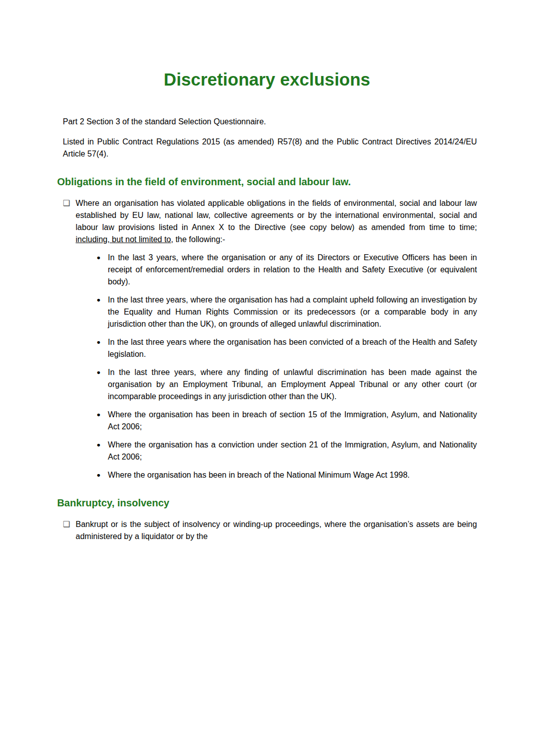Discretionary exclusions
Part 2 Section 3 of the standard Selection Questionnaire.
Listed in Public Contract Regulations 2015 (as amended) R57(8) and the Public Contract Directives 2014/24/EU Article 57(4).
Obligations in the field of environment, social and labour law.
Where an organisation has violated applicable obligations in the fields of environmental, social and labour law established by EU law, national law, collective agreements or by the international environmental, social and labour law provisions listed in Annex X to the Directive (see copy below) as amended from time to time; including, but not limited to, the following:-
In the last 3 years, where the organisation or any of its Directors or Executive Officers has been in receipt of enforcement/remedial orders in relation to the Health and Safety Executive (or equivalent body).
In the last three years, where the organisation has had a complaint upheld following an investigation by the Equality and Human Rights Commission or its predecessors (or a comparable body in any jurisdiction other than the UK), on grounds of alleged unlawful discrimination.
In the last three years where the organisation has been convicted of a breach of the Health and Safety legislation.
In the last three years, where any finding of unlawful discrimination has been made against the organisation by an Employment Tribunal, an Employment Appeal Tribunal or any other court (or incomparable proceedings in any jurisdiction other than the UK).
Where the organisation has been in breach of section 15 of the Immigration, Asylum, and Nationality Act 2006;
Where the organisation has a conviction under section 21 of the Immigration, Asylum, and Nationality Act 2006;
Where the organisation has been in breach of the National Minimum Wage Act 1998.
Bankruptcy, insolvency
Bankrupt or is the subject of insolvency or winding-up proceedings, where the organisation’s assets are being administered by a liquidator or by the